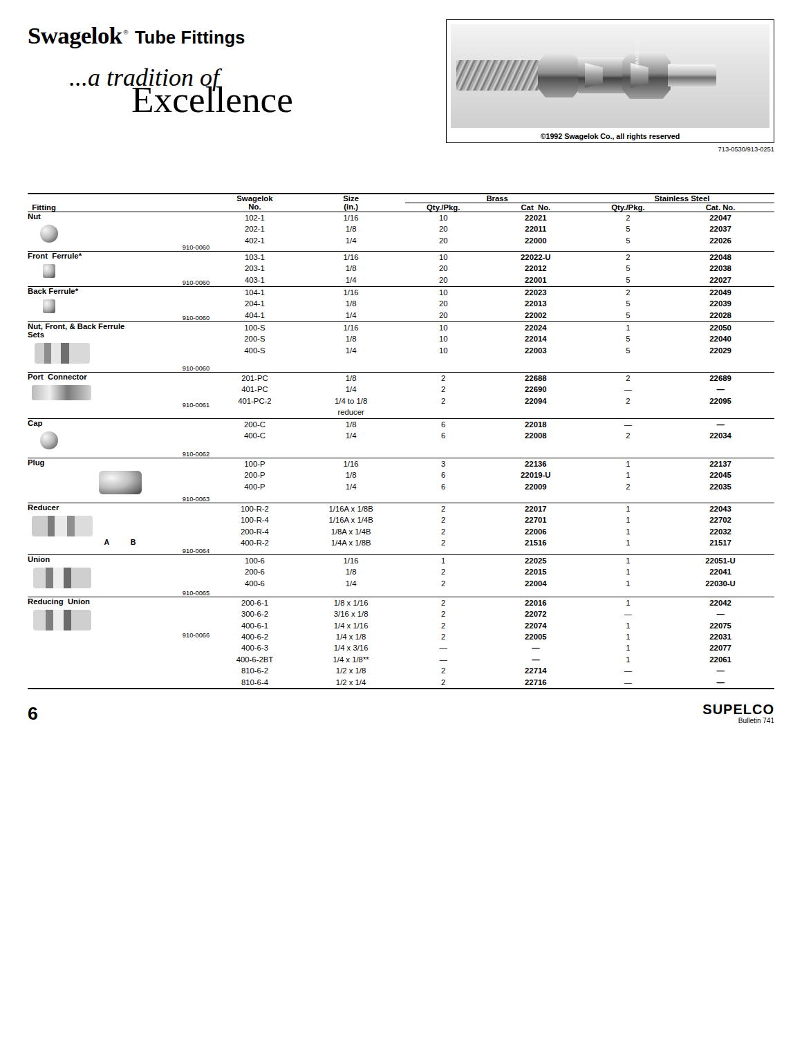Swagelok® Tube Fittings
...a tradition of
Excellence
SWAGELOK
©1992 Swagelok Co., all rights reserved
713-0530/913-0251
| | Swagelok No. | Size (in.) | Brass | Stainless Steel |
| --- | --- | --- | --- | --- |
| Fitting | Qty./Pkg. | Cat No. | Qty./Pkg. | Cat. No. |
| Nut 910-0060 | 102-1 202-1 402-1 | 1/16 1/8 1/4 | 10 20 20 | 22021 22011 22000 | 2 5 5 | 22047 22037 22026 |
| Front Ferrule* 910-0060 | 103-1 203-1 403-1 | 1/16 1/8 1/4 | 10 20 20 | 22022-U 22012 22001 | 2 5 5 | 22048 22038 22027 |
| Back Ferrule* 910-0060 | 104-1 204-1 404-1 | 1/16 1/8 1/4 | 10 20 20 | 22023 22013 22002 | 2 5 5 | 22049 22039 22028 |
| Nut, Front, & Back Ferrule Sets 910-0060 | 100-S 200-S 400-S | 1/16 1/8 1/4 | 10 10 10 | 22024 22014 22003 | 1 5 5 | 22050 22040 22029 |
| Port Connector 910-0061 | 201-PC 401-PC 401-PC-2 | 1/8 1/4 1/4 to 1/8 reducer | 2 2 2 | 22688 22690 22094 | 2 — 2 | 22689 — 22095 |
| Cap 910-0062 | 200-C 400-C | 1/8 1/4 | 6 6 | 22018 22008 | — 2 | — 22034 |
| Plug 910-0063 | 100-P 200-P 400-P | 1/16 1/8 1/4 | 3 6 6 | 22136 22019-U 22009 | 1 1 2 | 22137 22045 22035 |
| Reducer A B 910-0064 | 100-R-2 100-R-4 200-R-4 400-R-2 | 1/16A x 1/8B 1/16A x 1/4B 1/8A x 1/4B 1/4A x 1/8B | 2 2 2 2 | 22017 22701 22006 21516 | 1 1 1 1 | 22043 22702 22032 21517 |
| Union 910-0065 | 100-6 200-6 400-6 | 1/16 1/8 1/4 | 1 2 2 | 22025 22015 22004 | 1 1 1 | 22051-U 22041 22030-U |
| Reducing Union 910-0066 | 200-6-1 300-6-2 400-6-1 400-6-2 400-6-3 400-6-2BT 810-6-2 810-6-4 | 1/8 x 1/16 3/16 x 1/8 1/4 x 1/16 1/4 x 1/8 1/4 x 3/16 1/4 x 1/8** 1/2 x 1/8 1/2 x 1/4 | 2 2 2 2 — — 2 2 | 22016 22072 22074 22005 — — 22714 22716 | 1 — 1 1 1 1 — — | 22042 — 22075 22031 22077 22061 — — |
6
SUPELCO
Bulletin 741